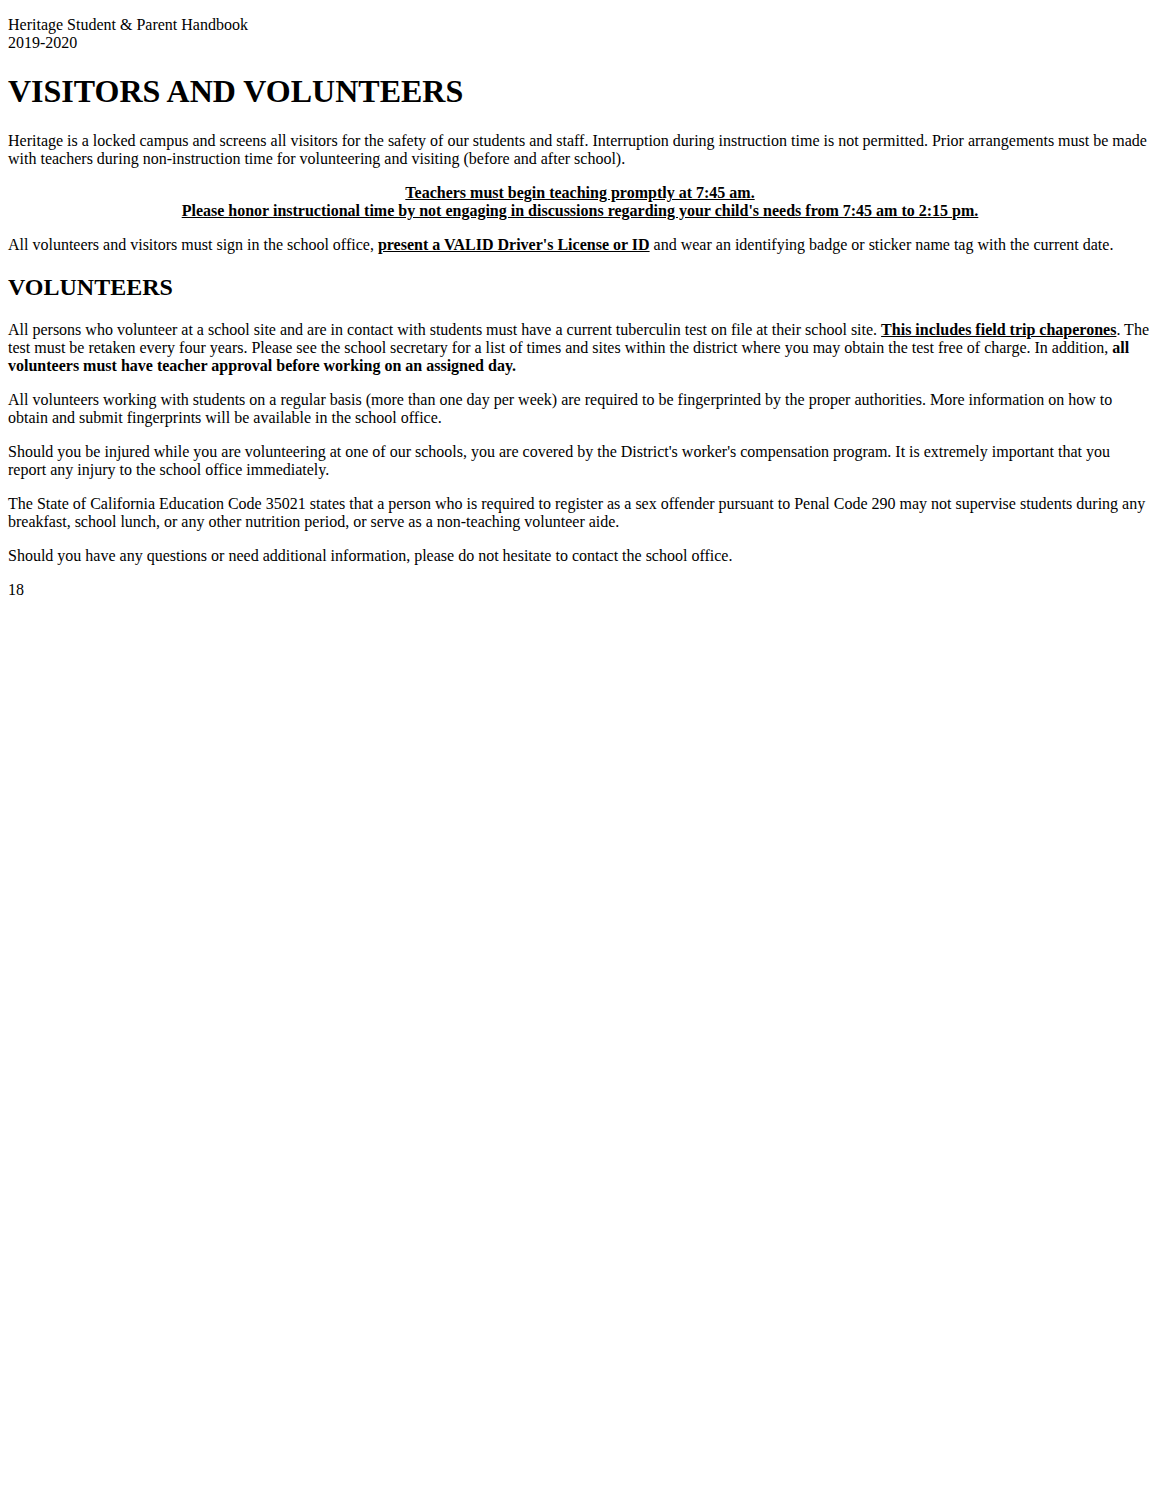Heritage Student & Parent Handbook
2019-2020
VISITORS AND VOLUNTEERS
Heritage is a locked campus and screens all visitors for the safety of our students and staff. Interruption during instruction time is not permitted. Prior arrangements must be made with teachers during non-instruction time for volunteering and visiting (before and after school).
Teachers must begin teaching promptly at 7:45 am.
Please honor instructional time by not engaging in discussions regarding your child's needs from 7:45 am to 2:15 pm.
All volunteers and visitors must sign in the school office, present a VALID Driver's License or ID and wear an identifying badge or sticker name tag with the current date.
VOLUNTEERS
All persons who volunteer at a school site and are in contact with students must have a current tuberculin test on file at their school site. This includes field trip chaperones. The test must be retaken every four years. Please see the school secretary for a list of times and sites within the district where you may obtain the test free of charge. In addition, all volunteers must have teacher approval before working on an assigned day.
All volunteers working with students on a regular basis (more than one day per week) are required to be fingerprinted by the proper authorities. More information on how to obtain and submit fingerprints will be available in the school office.
Should you be injured while you are volunteering at one of our schools, you are covered by the District's worker's compensation program. It is extremely important that you report any injury to the school office immediately.
The State of California Education Code 35021 states that a person who is required to register as a sex offender pursuant to Penal Code 290 may not supervise students during any breakfast, school lunch, or any other nutrition period, or serve as a non-teaching volunteer aide.
Should you have any questions or need additional information, please do not hesitate to contact the school office.
18